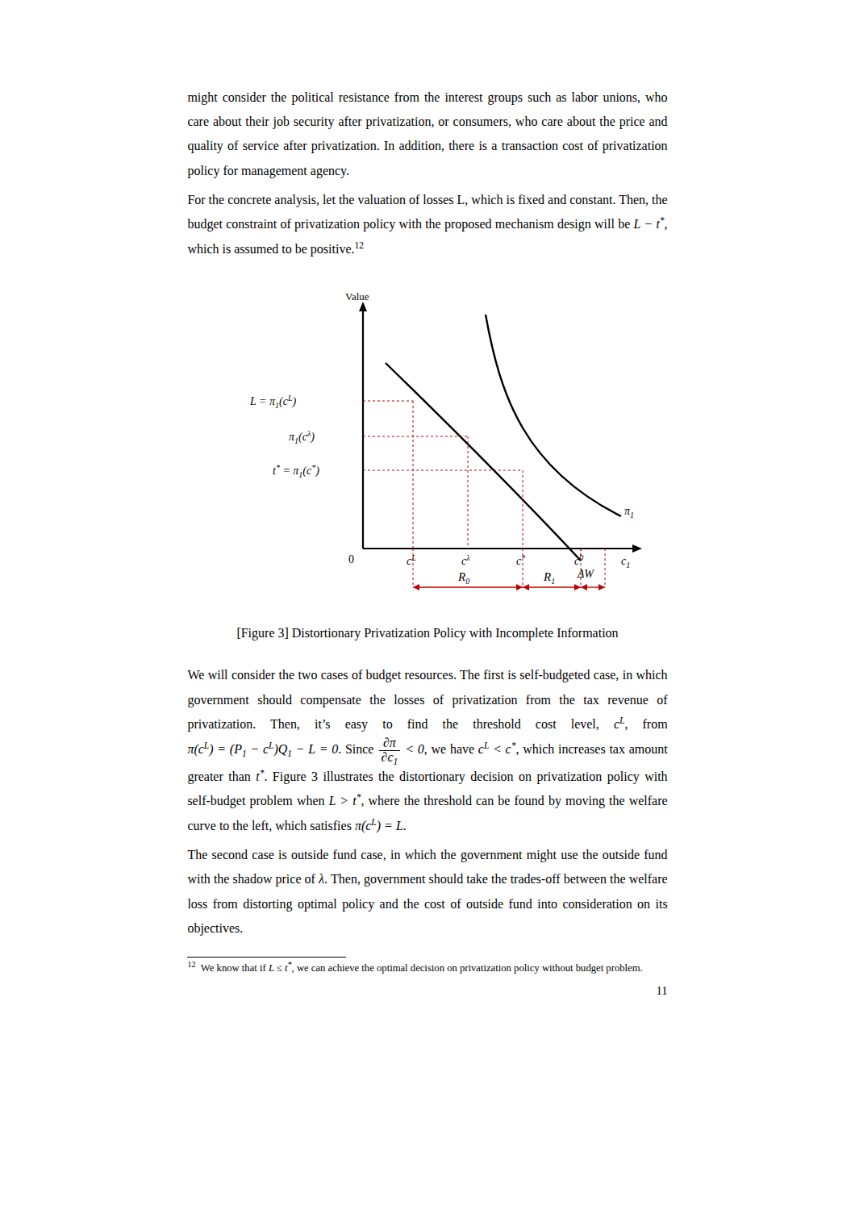might consider the political resistance from the interest groups such as labor unions, who care about their job security after privatization, or consumers, who care about the price and quality of service after privatization. In addition, there is a transaction cost of privatization policy for management agency.
For the concrete analysis, let the valuation of losses L, which is fixed and constant. Then, the budget constraint of privatization policy with the proposed mechanism design will be L − t*, which is assumed to be positive.12
Value π1 L = π1(cL) π1(cλ) t* = π1(c*) 0 cL cλ c* c0 c1 R0 R1 ΔW
[Figure 3] Distortionary Privatization Policy with Incomplete Information
We will consider the two cases of budget resources. The first is self-budgeted case, in which government should compensate the losses of privatization from the tax revenue of privatization. Then, it’s easy to find the threshold cost level, cL, from π(cL) = (P1 − cL)Q1 − L = 0. Since ∂π∂c1 < 0, we have cL < c*, which increases tax amount greater than t*. Figure 3 illustrates the distortionary decision on privatization policy with self-budget problem when L > t*, where the threshold can be found by moving the welfare curve to the left, which satisfies π(cL) = L.
The second case is outside fund case, in which the government might use the outside fund with the shadow price of λ. Then, government should take the trades-off between the welfare loss from distorting optimal policy and the cost of outside fund into consideration on its objectives.
12 We know that if L ≤ t*, we can achieve the optimal decision on privatization policy without budget problem.
11